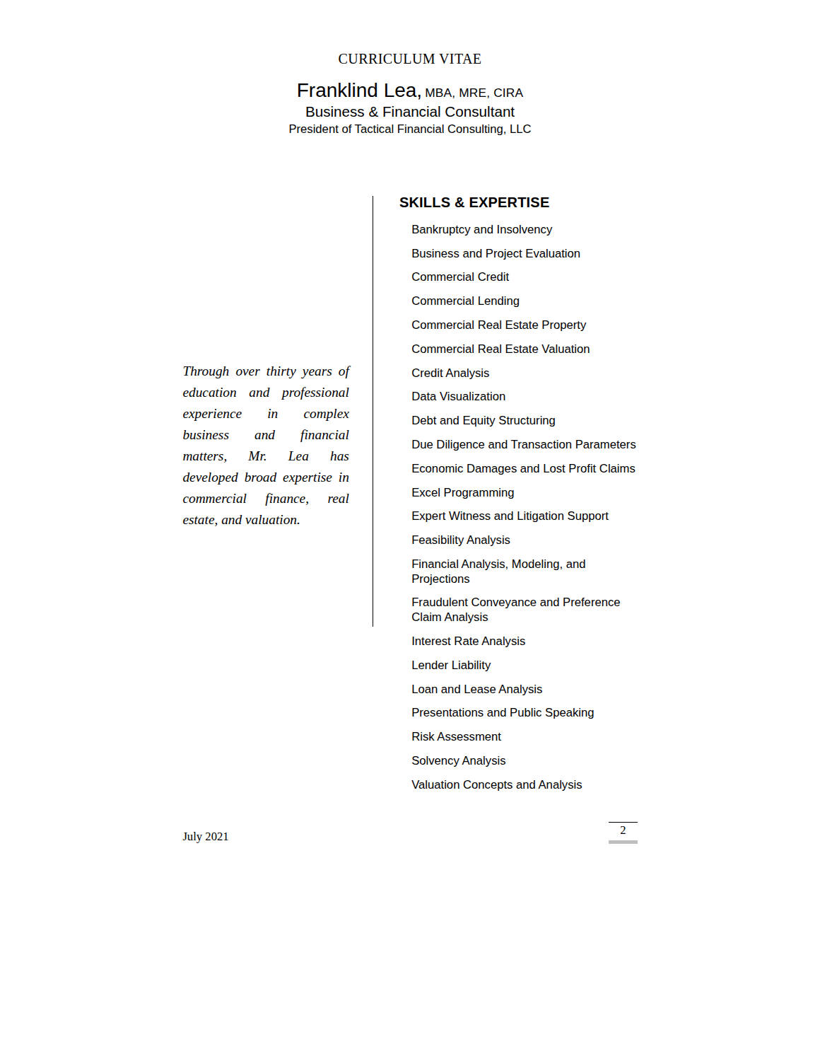CURRICULUM VITAE
Franklind Lea, MBA, MRE, CIRA
Business & Financial Consultant
President of Tactical Financial Consulting, LLC
Through over thirty years of education and professional experience in complex business and financial matters, Mr. Lea has developed broad expertise in commercial finance, real estate, and valuation.
SKILLS & EXPERTISE
Bankruptcy and Insolvency
Business and Project Evaluation
Commercial Credit
Commercial Lending
Commercial Real Estate Property
Commercial Real Estate Valuation
Credit Analysis
Data Visualization
Debt and Equity Structuring
Due Diligence and Transaction Parameters
Economic Damages and Lost Profit Claims
Excel Programming
Expert Witness and Litigation Support
Feasibility Analysis
Financial Analysis, Modeling, and Projections
Fraudulent Conveyance and Preference Claim Analysis
Interest Rate Analysis
Lender Liability
Loan and Lease Analysis
Presentations and Public Speaking
Risk Assessment
Solvency Analysis
Valuation Concepts and Analysis
July 2021
2